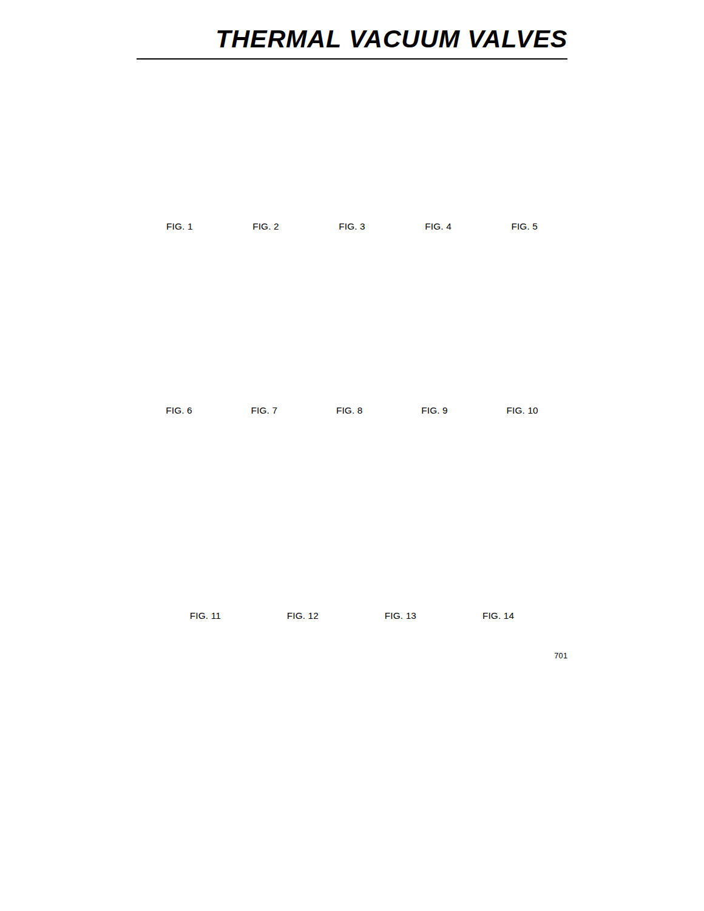THERMAL VACUUM VALVES
FIG. 1
FIG. 2
FIG. 3
FIG. 4
FIG. 5
FIG. 6
FIG. 7
FIG. 8
FIG. 9
FIG. 10
FIG. 11
FIG. 12
FIG. 13
FIG. 14
701